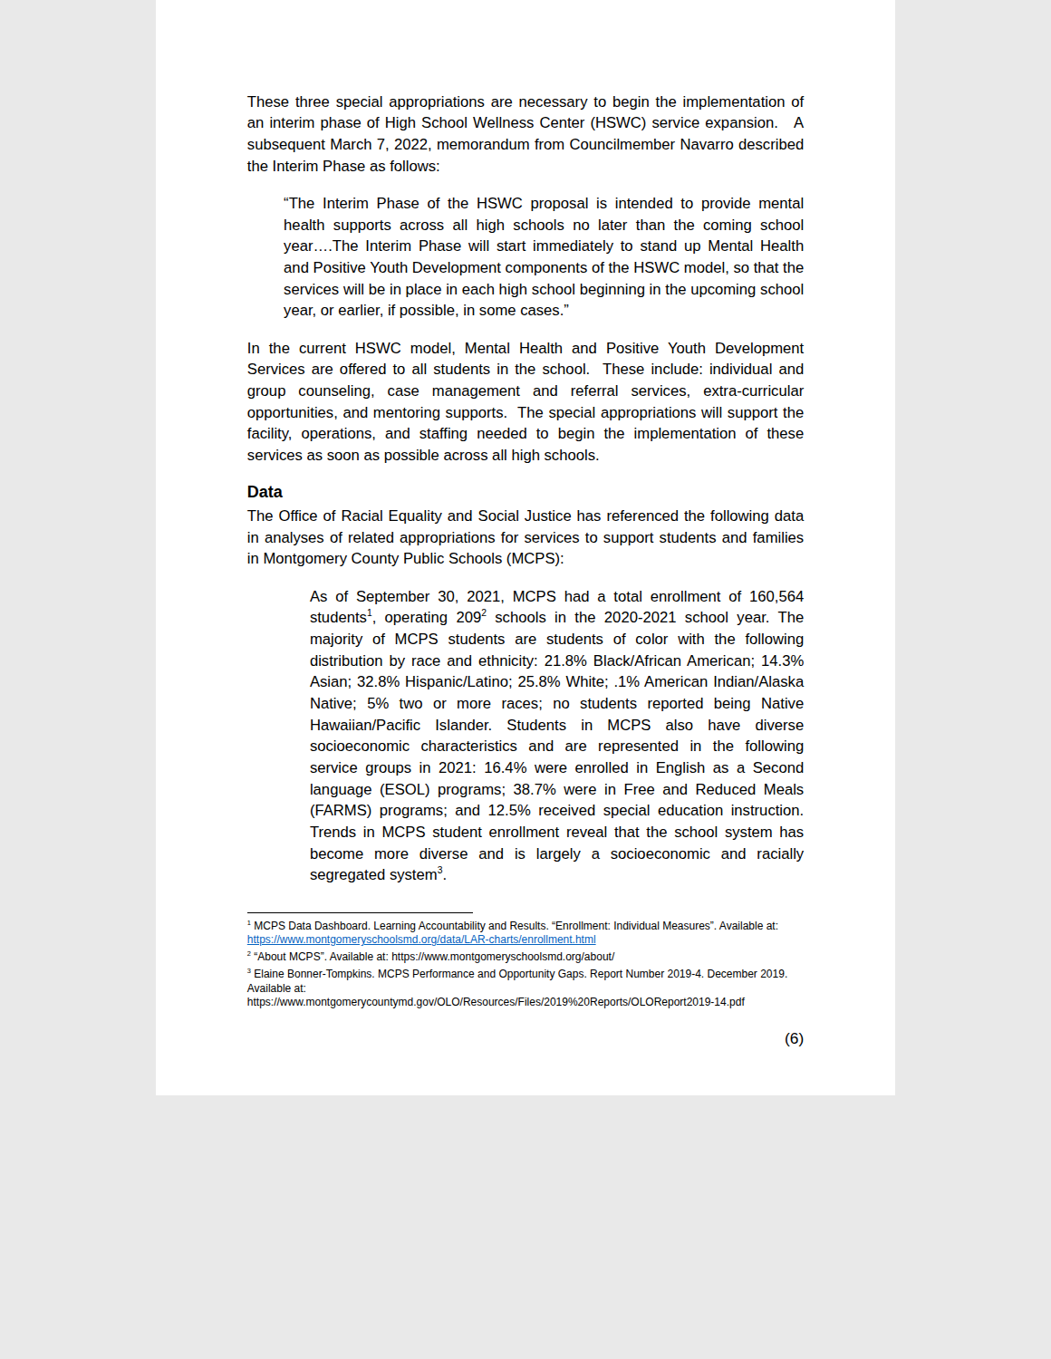These three special appropriations are necessary to begin the implementation of an interim phase of High School Wellness Center (HSWC) service expansion. A subsequent March 7, 2022, memorandum from Councilmember Navarro described the Interim Phase as follows:
“The Interim Phase of the HSWC proposal is intended to provide mental health supports across all high schools no later than the coming school year….The Interim Phase will start immediately to stand up Mental Health and Positive Youth Development components of the HSWC model, so that the services will be in place in each high school beginning in the upcoming school year, or earlier, if possible, in some cases.”
In the current HSWC model, Mental Health and Positive Youth Development Services are offered to all students in the school. These include: individual and group counseling, case management and referral services, extra-curricular opportunities, and mentoring supports. The special appropriations will support the facility, operations, and staffing needed to begin the implementation of these services as soon as possible across all high schools.
Data
The Office of Racial Equality and Social Justice has referenced the following data in analyses of related appropriations for services to support students and families in Montgomery County Public Schools (MCPS):
As of September 30, 2021, MCPS had a total enrollment of 160,564 students1, operating 2092 schools in the 2020-2021 school year. The majority of MCPS students are students of color with the following distribution by race and ethnicity: 21.8% Black/African American; 14.3% Asian; 32.8% Hispanic/Latino; 25.8% White; .1% American Indian/Alaska Native; 5% two or more races; no students reported being Native Hawaiian/Pacific Islander. Students in MCPS also have diverse socioeconomic characteristics and are represented in the following service groups in 2021: 16.4% were enrolled in English as a Second language (ESOL) programs; 38.7% were in Free and Reduced Meals (FARMS) programs; and 12.5% received special education instruction. Trends in MCPS student enrollment reveal that the school system has become more diverse and is largely a socioeconomic and racially segregated system3.
1 MCPS Data Dashboard. Learning Accountability and Results. “Enrollment: Individual Measures”. Available at:
https://www.montgomeryschoolsmd.org/data/LAR-charts/enrollment.html
2 “About MCPS”. Available at: https://www.montgomeryschoolsmd.org/about/
3 Elaine Bonner-Tompkins. MCPS Performance and Opportunity Gaps. Report Number 2019-4. December 2019. Available at:
https://www.montgomerycountymd.gov/OLO/Resources/Files/2019%20Reports/OLOReport2019-14.pdf
(6)